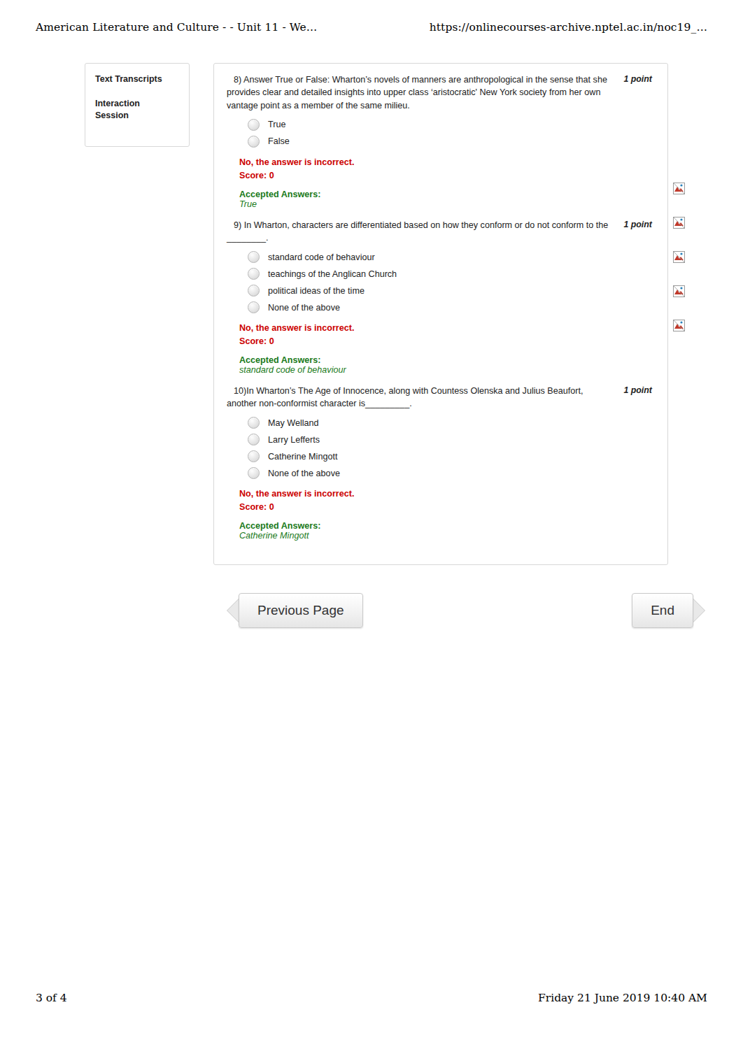American Literature and Culture - - Unit 11 - We…
https://onlinecourses-archive.nptel.ac.in/noc19_…
Text Transcripts
Interaction
Session
8) Answer True or False: Wharton’s novels of manners are anthropological in the sense that she provides clear and detailed insights into upper class ‘aristocratic' New York society from her own vantage point as a member of the same milieu.
1 point
True
False
No, the answer is incorrect.
Score: 0
Accepted Answers:
True
9) In Wharton, characters are differentiated based on how they conform or do not conform to the ________.
1 point
standard code of behaviour
teachings of the Anglican Church
political ideas of the time
None of the above
No, the answer is incorrect.
Score: 0
Accepted Answers:
standard code of behaviour
10)In Wharton’s The Age of Innocence, along with Countess Olenska and Julius Beaufort, another non-conformist character is_________.
1 point
May Welland
Larry Lefferts
Catherine Mingott
None of the above
No, the answer is incorrect.
Score: 0
Accepted Answers:
Catherine Mingott
Previous Page
End
3 of 4
Friday 21 June 2019 10:40 AM